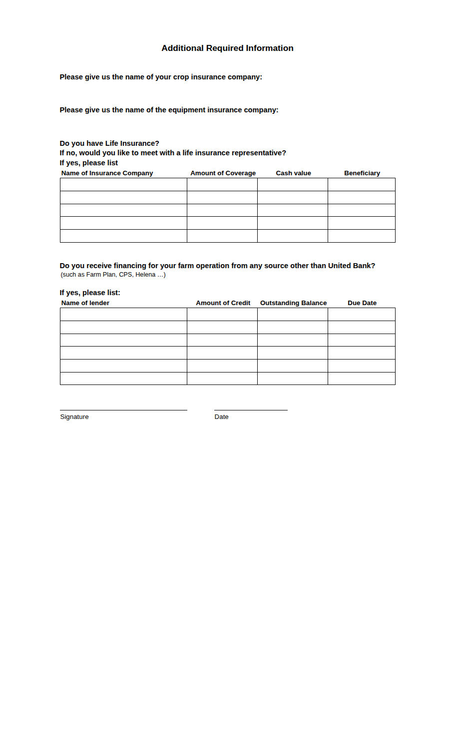Additional Required Information
Please give us the name of your crop insurance company:
Please give us the name of the equipment insurance company:
Do you have Life Insurance?
If no, would you like to meet with a life insurance representative?
If yes, please list
| Name of Insurance Company | Amount of Coverage | Cash value | Beneficiary |
| --- | --- | --- | --- |
Do you receive financing for your farm operation from any source other than United Bank?
(such as Farm Plan, CPS, Helena …)
If yes, please list:
| Name of lender | Amount of Credit | Outstanding Balance | Due Date |
| --- | --- | --- | --- |
| Signature | | Date | |